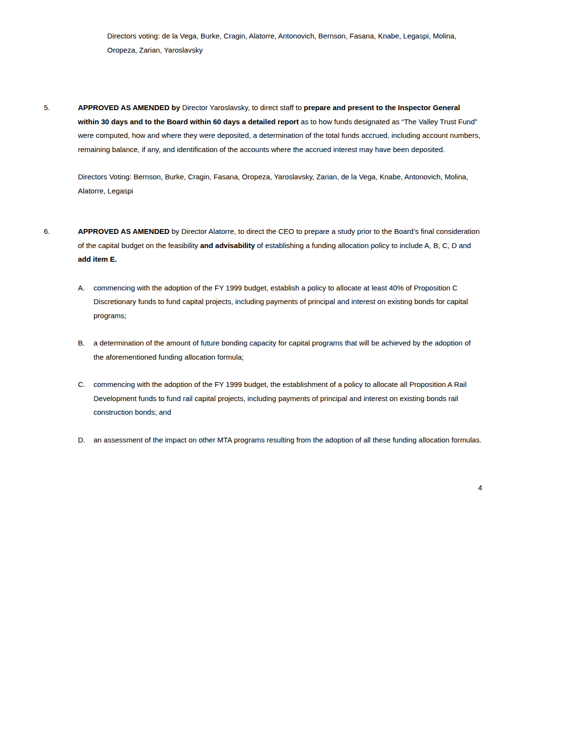Directors voting: de la Vega, Burke, Cragin, Alatorre, Antonovich, Bernson, Fasana, Knabe, Legaspi, Molina, Oropeza, Zarian, Yaroslavsky
5.
APPROVED AS AMENDED by Director Yaroslavsky, to direct staff to prepare and present to the Inspector General within 30 days and to the Board within 60 days a detailed report as to how funds designated as “The Valley Trust Fund” were computed, how and where they were deposited, a determination of the total funds accrued, including account numbers, remaining balance, if any, and identification of the accounts where the accrued interest may have been deposited.
Directors Voting: Bernson, Burke, Cragin, Fasana, Oropeza, Yaroslavsky, Zarian, de la Vega, Knabe, Antonovich, Molina, Alatorre, Legaspi
6.
APPROVED AS AMENDED by Director Alatorre, to direct the CEO to prepare a study prior to the Board’s final consideration of the capital budget on the feasibility and advisability of establishing a funding allocation policy to include A, B, C, D and add item E.
A. commencing with the adoption of the FY 1999 budget, establish a policy to allocate at least 40% of Proposition C Discretionary funds to fund capital projects, including payments of principal and interest on existing bonds for capital programs;
B. a determination of the amount of future bonding capacity for capital programs that will be achieved by the adoption of the aforementioned funding allocation formula;
C. commencing with the adoption of the FY 1999 budget, the establishment of a policy to allocate all Proposition A Rail Development funds to fund rail capital projects, including payments of principal and interest on existing bonds rail construction bonds; and
D. an assessment of the impact on other MTA programs resulting from the adoption of all these funding allocation formulas.
4